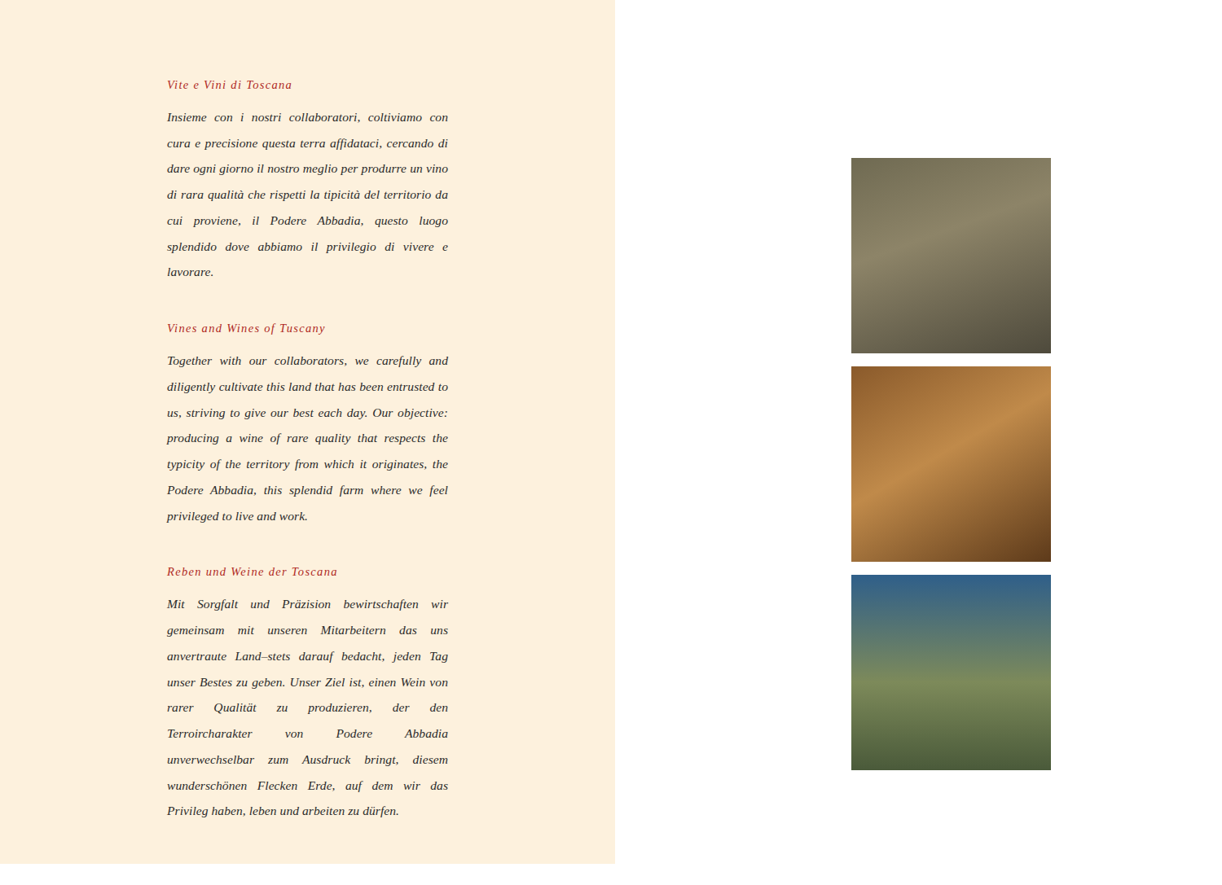Vite e Vini di Toscana
Insieme con i nostri collaboratori, coltiviamo con cura e precisione questa terra affidataci, cercando di dare ogni giorno il nostro meglio per produrre un vino di rara qualità che rispetti la tipicità del territorio da cui proviene, il Podere Abbadia, questo luogo splendido dove abbiamo il privilegio di vivere e lavorare.
Vines and Wines of Tuscany
Together with our collaborators, we carefully and diligently cultivate this land that has been entrusted to us, striving to give our best each day. Our objective: producing a wine of rare quality that respects the typicity of the territory from which it originates, the Podere Abbadia, this splendid farm where we feel privileged to live and work.
Reben und Weine der Toscana
Mit Sorgfalt und Präzision bewirtschaften wir gemeinsam mit unseren Mitarbeitern das uns anvertraute Land–stets darauf bedacht, jeden Tag unser Bestes zu geben. Unser Ziel ist, einen Wein von rarer Qualität zu produzieren, der den Terroircharakter von Podere Abbadia unverwechselbar zum Ausdruck bringt, diesem wunderschönen Flecken Erde, auf dem wir das Privileg haben, leben und arbeiten zu dürfen.